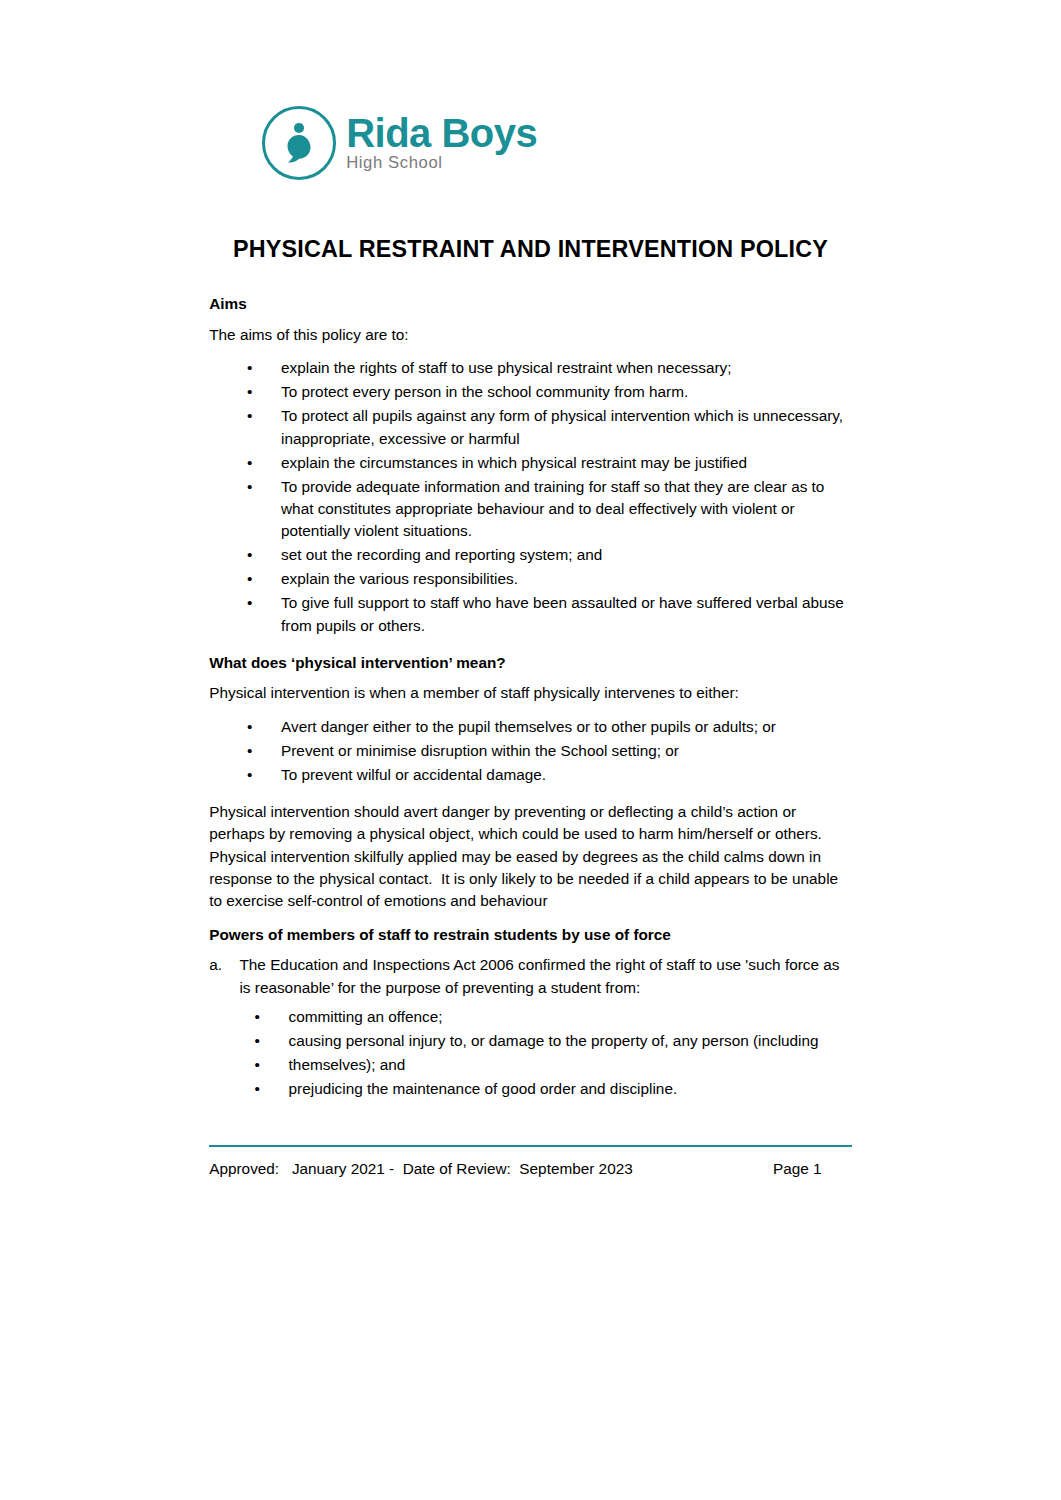Rida Boys
High School
PHYSICAL RESTRAINT AND INTERVENTION POLICY
Aims
The aims of this policy are to:
explain the rights of staff to use physical restraint when necessary;
To protect every person in the school community from harm.
To protect all pupils against any form of physical intervention which is unnecessary, inappropriate, excessive or harmful
explain the circumstances in which physical restraint may be justified
To provide adequate information and training for staff so that they are clear as to what constitutes appropriate behaviour and to deal effectively with violent or potentially violent situations.
set out the recording and reporting system; and
explain the various responsibilities.
To give full support to staff who have been assaulted or have suffered verbal abuse from pupils or others.
What does ‘physical intervention’ mean?
Physical intervention is when a member of staff physically intervenes to either:
Avert danger either to the pupil themselves or to other pupils or adults; or
Prevent or minimise disruption within the School setting; or
To prevent wilful or accidental damage.
Physical intervention should avert danger by preventing or deflecting a child’s action or perhaps by removing a physical object, which could be used to harm him/herself or others. Physical intervention skilfully applied may be eased by degrees as the child calms down in response to the physical contact. It is only likely to be needed if a child appears to be unable to exercise self-control of emotions and behaviour
Powers of members of staff to restrain students by use of force
The Education and Inspections Act 2006 confirmed the right of staff to use 'such force as is reasonable’ for the purpose of preventing a student from:
committing an offence;
causing personal injury to, or damage to the property of, any person (including
themselves); and
prejudicing the maintenance of good order and discipline.
Approved: January 2021 - Date of Review: September 2023
Page 1